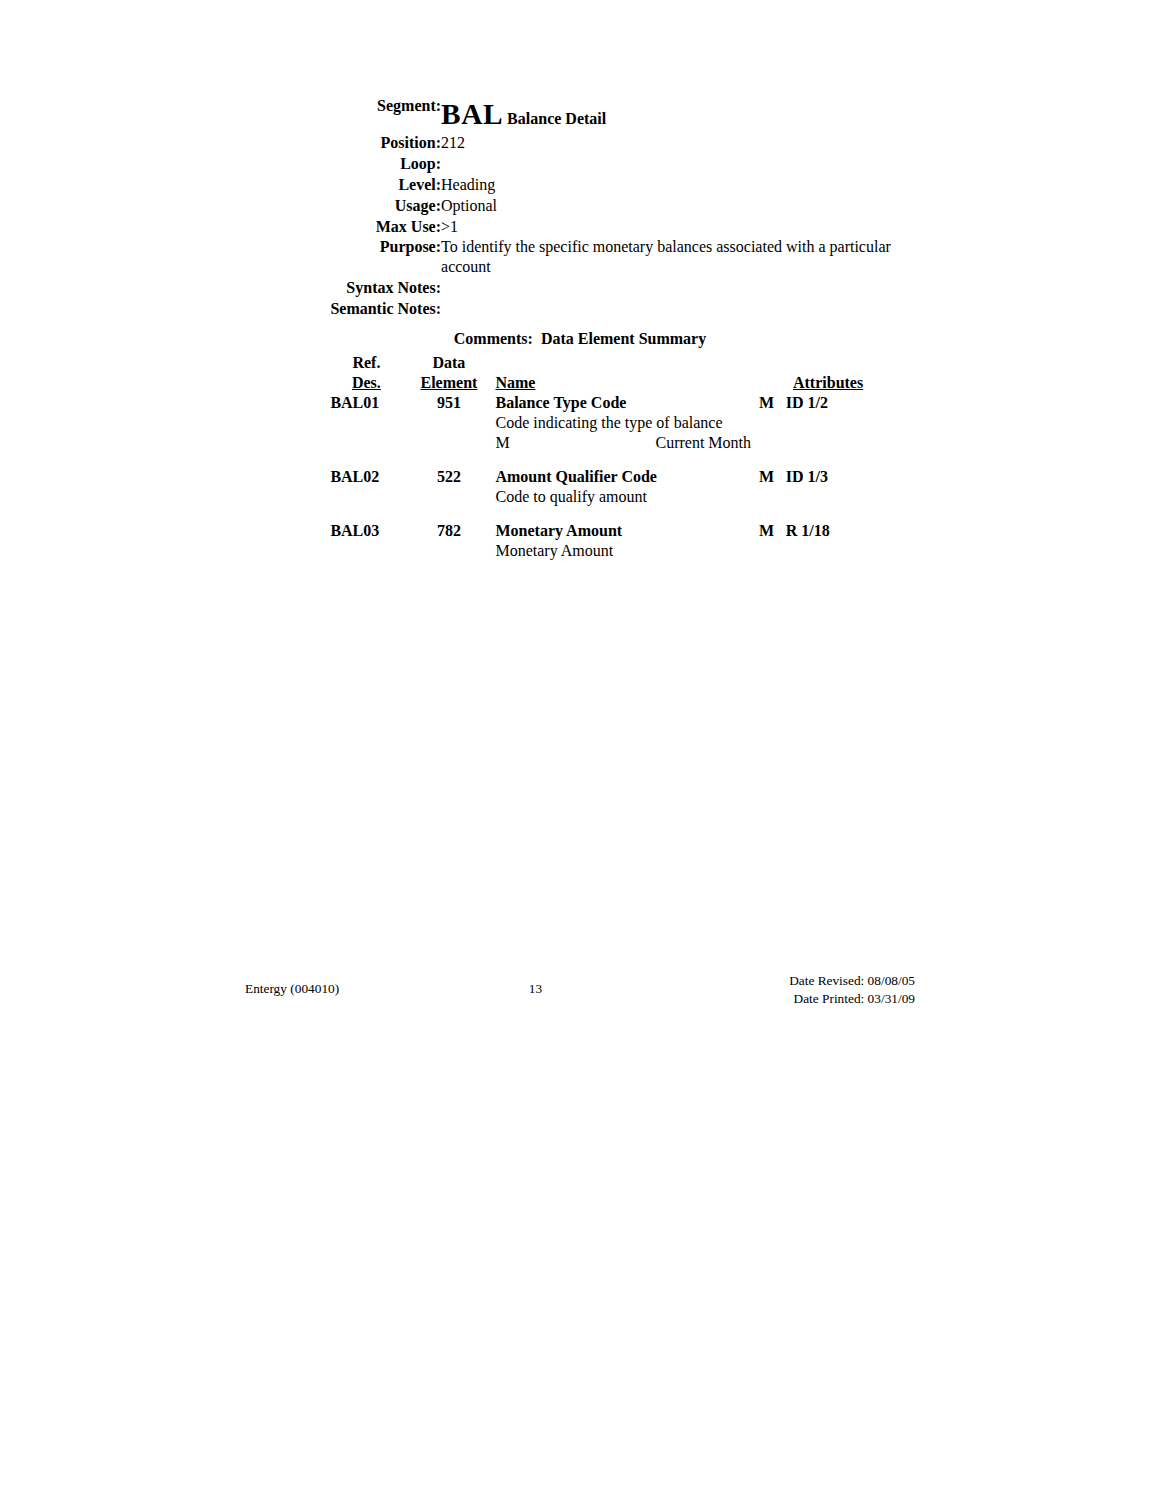| Segment: | BAL Balance Detail |
| Position: | 212 |
| Loop: | |
| Level: | Heading |
| Usage: | Optional |
| Max Use: | >1 |
| Purpose: | To identify the specific monetary balances associated with a particular account |
| Syntax Notes: | |
| Semantic Notes: | |
Comments: Data Element Summary
| Ref. Des. | Data Element | Name | Attributes |
| --- | --- | --- | --- |
| BAL01 | 951 | Balance Type Code | M | ID 1/2 |
| | | Code indicating the type of balance M Current Month |
| BAL02 | 522 | Amount Qualifier Code | M | ID 1/3 |
| | | Code to qualify amount |
| BAL03 | 782 | Monetary Amount | M | R 1/18 |
| | | Monetary Amount |
| Entergy (004010) | 13 | Date Revised: 08/08/05 Date Printed: 03/31/09 |